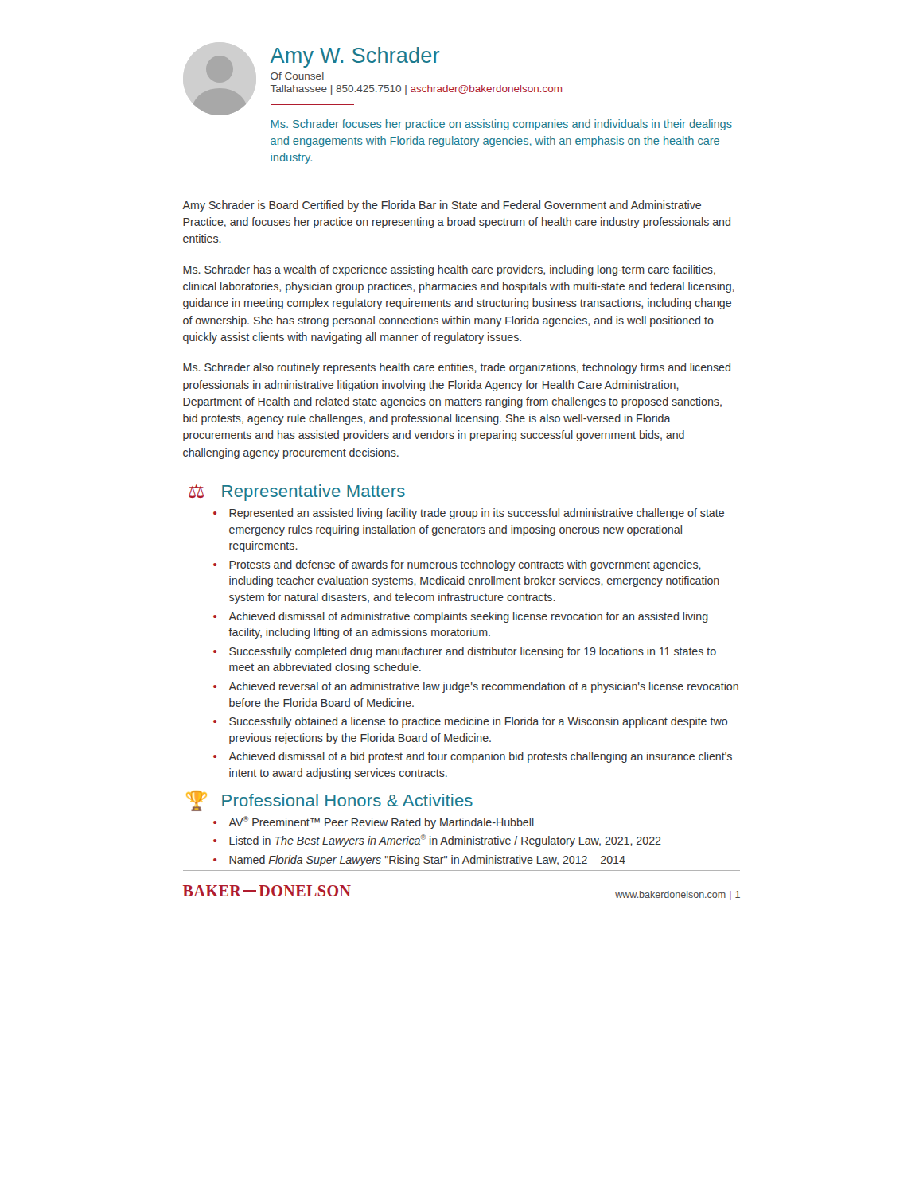Amy W. Schrader
Of Counsel
Tallahassee | 850.425.7510 | aschrader@bakerdonelson.com
Ms. Schrader focuses her practice on assisting companies and individuals in their dealings and engagements with Florida regulatory agencies, with an emphasis on the health care industry.
Amy Schrader is Board Certified by the Florida Bar in State and Federal Government and Administrative Practice, and focuses her practice on representing a broad spectrum of health care industry professionals and entities.
Ms. Schrader has a wealth of experience assisting health care providers, including long-term care facilities, clinical laboratories, physician group practices, pharmacies and hospitals with multi-state and federal licensing, guidance in meeting complex regulatory requirements and structuring business transactions, including change of ownership. She has strong personal connections within many Florida agencies, and is well positioned to quickly assist clients with navigating all manner of regulatory issues.
Ms. Schrader also routinely represents health care entities, trade organizations, technology firms and licensed professionals in administrative litigation involving the Florida Agency for Health Care Administration, Department of Health and related state agencies on matters ranging from challenges to proposed sanctions, bid protests, agency rule challenges, and professional licensing. She is also well-versed in Florida procurements and has assisted providers and vendors in preparing successful government bids, and challenging agency procurement decisions.
⚖
Representative Matters
Represented an assisted living facility trade group in its successful administrative challenge of state emergency rules requiring installation of generators and imposing onerous new operational requirements.
Protests and defense of awards for numerous technology contracts with government agencies, including teacher evaluation systems, Medicaid enrollment broker services, emergency notification system for natural disasters, and telecom infrastructure contracts.
Achieved dismissal of administrative complaints seeking license revocation for an assisted living facility, including lifting of an admissions moratorium.
Successfully completed drug manufacturer and distributor licensing for 19 locations in 11 states to meet an abbreviated closing schedule.
Achieved reversal of an administrative law judge's recommendation of a physician's license revocation before the Florida Board of Medicine.
Successfully obtained a license to practice medicine in Florida for a Wisconsin applicant despite two previous rejections by the Florida Board of Medicine.
Achieved dismissal of a bid protest and four companion bid protests challenging an insurance client's intent to award adjusting services contracts.
🏆
Professional Honors & Activities
AV® Preeminent™ Peer Review Rated by Martindale-Hubbell
Listed in The Best Lawyers in America® in Administrative / Regulatory Law, 2021, 2022
Named Florida Super Lawyers "Rising Star" in Administrative Law, 2012 – 2014
BAKER DONELSON
www.bakerdonelson.com|1